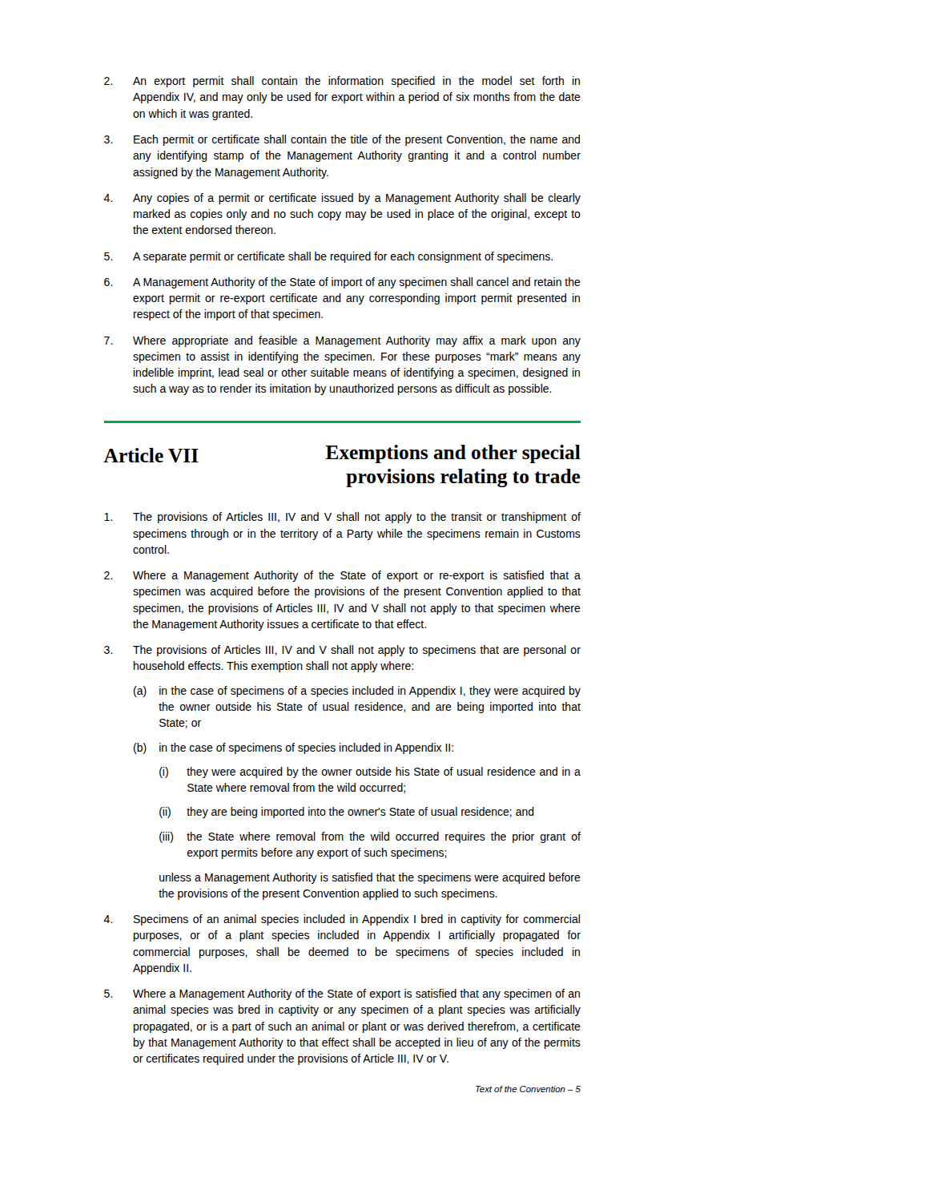2. An export permit shall contain the information specified in the model set forth in Appendix IV, and may only be used for export within a period of six months from the date on which it was granted.
3. Each permit or certificate shall contain the title of the present Convention, the name and any identifying stamp of the Management Authority granting it and a control number assigned by the Management Authority.
4. Any copies of a permit or certificate issued by a Management Authority shall be clearly marked as copies only and no such copy may be used in place of the original, except to the extent endorsed thereon.
5. A separate permit or certificate shall be required for each consignment of specimens.
6. A Management Authority of the State of import of any specimen shall cancel and retain the export permit or re-export certificate and any corresponding import permit presented in respect of the import of that specimen.
7. Where appropriate and feasible a Management Authority may affix a mark upon any specimen to assist in identifying the specimen. For these purposes “mark” means any indelible imprint, lead seal or other suitable means of identifying a specimen, designed in such a way as to render its imitation by unauthorized persons as difficult as possible.
Article VII
Exemptions and other special
provisions relating to trade
1. The provisions of Articles III, IV and V shall not apply to the transit or transhipment of specimens through or in the territory of a Party while the specimens remain in Customs control.
2. Where a Management Authority of the State of export or re-export is satisfied that a specimen was acquired before the provisions of the present Convention applied to that specimen, the provisions of Articles III, IV and V shall not apply to that specimen where the Management Authority issues a certificate to that effect.
3. The provisions of Articles III, IV and V shall not apply to specimens that are personal or household effects. This exemption shall not apply where:
(a) in the case of specimens of a species included in Appendix I, they were acquired by the owner outside his State of usual residence, and are being imported into that State; or
(b) in the case of specimens of species included in Appendix II:
(i) they were acquired by the owner outside his State of usual residence and in a State where removal from the wild occurred;
(ii) they are being imported into the owner's State of usual residence; and
(iii) the State where removal from the wild occurred requires the prior grant of export permits before any export of such specimens;
unless a Management Authority is satisfied that the specimens were acquired before the provisions of the present Convention applied to such specimens.
4. Specimens of an animal species included in Appendix I bred in captivity for commercial purposes, or of a plant species included in Appendix I artificially propagated for commercial purposes, shall be deemed to be specimens of species included in Appendix II.
5. Where a Management Authority of the State of export is satisfied that any specimen of an animal species was bred in captivity or any specimen of a plant species was artificially propagated, or is a part of such an animal or plant or was derived therefrom, a certificate by that Management Authority to that effect shall be accepted in lieu of any of the permits or certificates required under the provisions of Article III, IV or V.
Text of the Convention – 5